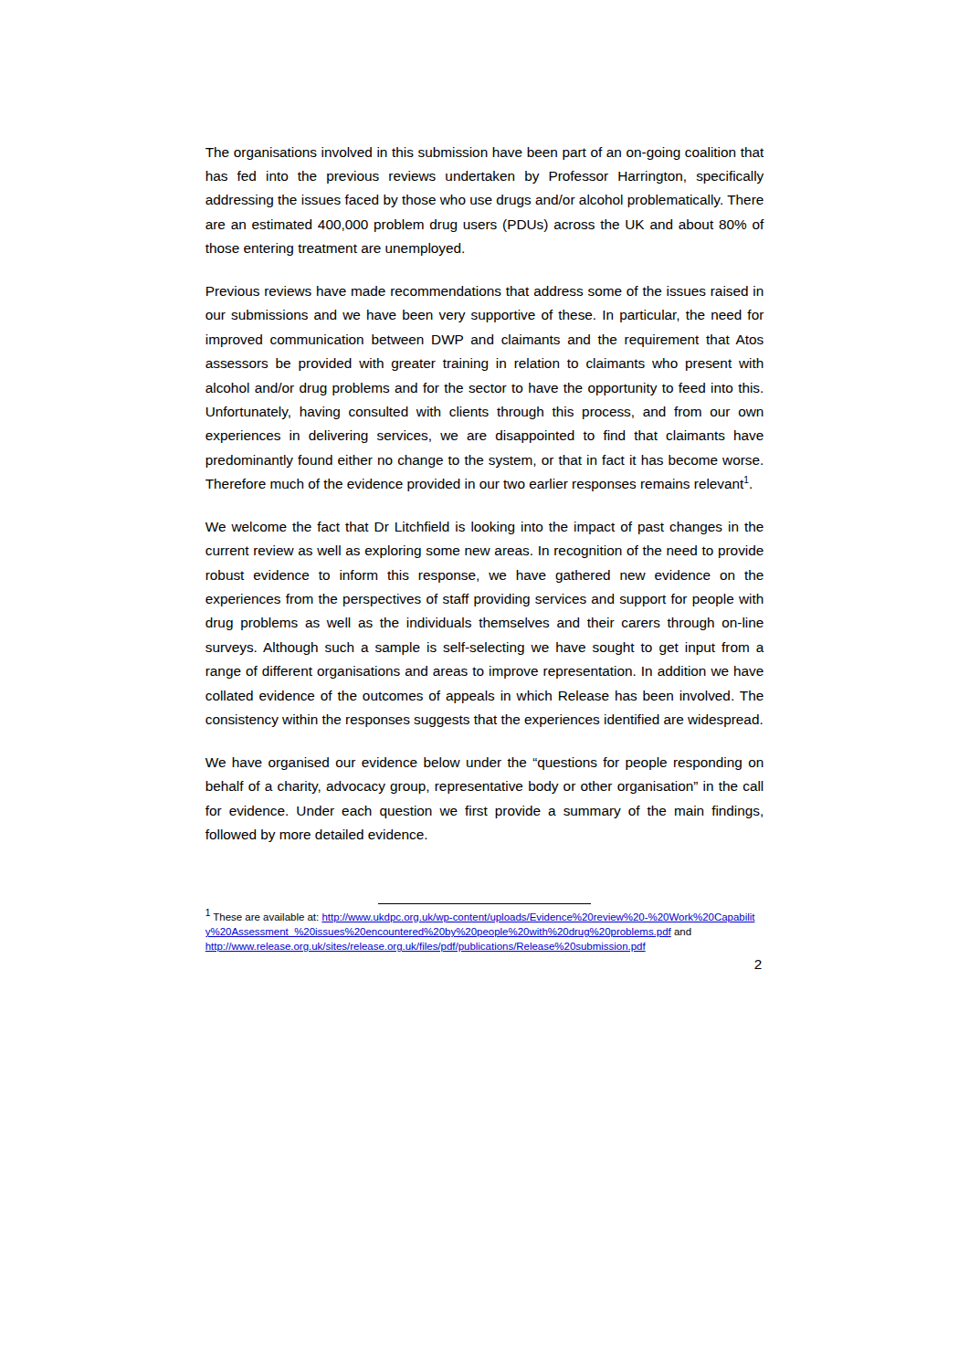The organisations involved in this submission have been part of an on-going coalition that has fed into the previous reviews undertaken by Professor Harrington, specifically addressing the issues faced by those who use drugs and/or alcohol problematically. There are an estimated 400,000 problem drug users (PDUs) across the UK and about 80% of those entering treatment are unemployed.
Previous reviews have made recommendations that address some of the issues raised in our submissions and we have been very supportive of these. In particular, the need for improved communication between DWP and claimants and the requirement that Atos assessors be provided with greater training in relation to claimants who present with alcohol and/or drug problems and for the sector to have the opportunity to feed into this. Unfortunately, having consulted with clients through this process, and from our own experiences in delivering services, we are disappointed to find that claimants have predominantly found either no change to the system, or that in fact it has become worse. Therefore much of the evidence provided in our two earlier responses remains relevant1.
We welcome the fact that Dr Litchfield is looking into the impact of past changes in the current review as well as exploring some new areas. In recognition of the need to provide robust evidence to inform this response, we have gathered new evidence on the experiences from the perspectives of staff providing services and support for people with drug problems as well as the individuals themselves and their carers through on-line surveys. Although such a sample is self-selecting we have sought to get input from a range of different organisations and areas to improve representation. In addition we have collated evidence of the outcomes of appeals in which Release has been involved. The consistency within the responses suggests that the experiences identified are widespread.
We have organised our evidence below under the “questions for people responding on behalf of a charity, advocacy group, representative body or other organisation” in the call for evidence. Under each question we first provide a summary of the main findings, followed by more detailed evidence.
1 These are available at: http://www.ukdpc.org.uk/wp-content/uploads/Evidence%20review%20-%20Work%20Capability%20Assessment_%20issues%20encountered%20by%20people%20with%20drug%20problems.pdf and
http://www.release.org.uk/sites/release.org.uk/files/pdf/publications/Release%20submission.pdf
2